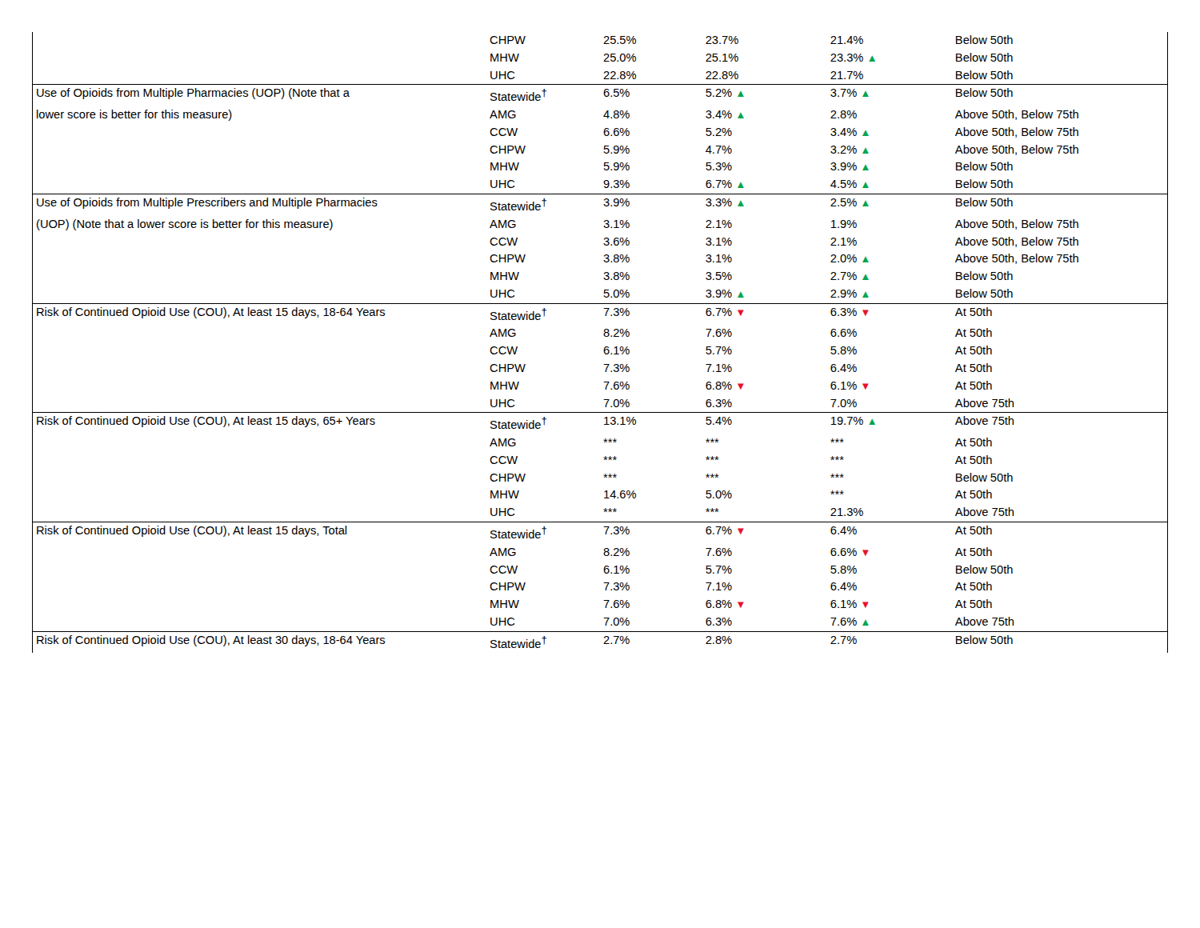| | CHPW | 25.5% | 23.7% | 21.4% | Below 50th |
| | MHW | 25.0% | 25.1% | 23.3% ▲ | Below 50th |
| | UHC | 22.8% | 22.8% | 21.7% | Below 50th |
| Use of Opioids from Multiple Pharmacies (UOP) (Note that a | Statewide † | 6.5% | 5.2% ▲ | 3.7% ▲ | Below 50th |
| lower score is better for this measure) | AMG | 4.8% | 3.4% ▲ | 2.8% | Above 50th, Below 75th |
| | CCW | 6.6% | 5.2% | 3.4% ▲ | Above 50th, Below 75th |
| | CHPW | 5.9% | 4.7% | 3.2% ▲ | Above 50th, Below 75th |
| | MHW | 5.9% | 5.3% | 3.9% ▲ | Below 50th |
| | UHC | 9.3% | 6.7% ▲ | 4.5% ▲ | Below 50th |
| Use of Opioids from Multiple Prescribers and Multiple Pharmacies | Statewide † | 3.9% | 3.3% ▲ | 2.5% ▲ | Below 50th |
| (UOP) (Note that a lower score is better for this measure) | AMG | 3.1% | 2.1% | 1.9% | Above 50th, Below 75th |
| | CCW | 3.6% | 3.1% | 2.1% | Above 50th, Below 75th |
| | CHPW | 3.8% | 3.1% | 2.0% ▲ | Above 50th, Below 75th |
| | MHW | 3.8% | 3.5% | 2.7% ▲ | Below 50th |
| | UHC | 5.0% | 3.9% ▲ | 2.9% ▲ | Below 50th |
| Risk of Continued Opioid Use (COU), At least 15 days, 18-64 Years | Statewide † | 7.3% | 6.7% ▼ | 6.3% ▼ | At 50th |
| | AMG | 8.2% | 7.6% | 6.6% | At 50th |
| | CCW | 6.1% | 5.7% | 5.8% | At 50th |
| | CHPW | 7.3% | 7.1% | 6.4% | At 50th |
| | MHW | 7.6% | 6.8% ▼ | 6.1% ▼ | At 50th |
| | UHC | 7.0% | 6.3% | 7.0% | Above 75th |
| Risk of Continued Opioid Use (COU), At least 15 days, 65+ Years | Statewide † | 13.1% | 5.4% | 19.7% ▲ | Above 75th |
| | AMG | *** | *** | *** | At 50th |
| | CCW | *** | *** | *** | At 50th |
| | CHPW | *** | *** | *** | Below 50th |
| | MHW | 14.6% | 5.0% | *** | At 50th |
| | UHC | *** | *** | 21.3% | Above 75th |
| Risk of Continued Opioid Use (COU), At least 15 days, Total | Statewide † | 7.3% | 6.7% ▼ | 6.4% | At 50th |
| | AMG | 8.2% | 7.6% | 6.6% ▼ | At 50th |
| | CCW | 6.1% | 5.7% | 5.8% | Below 50th |
| | CHPW | 7.3% | 7.1% | 6.4% | At 50th |
| | MHW | 7.6% | 6.8% ▼ | 6.1% ▼ | At 50th |
| | UHC | 7.0% | 6.3% | 7.6% ▲ | Above 75th |
| Risk of Continued Opioid Use (COU), At least 30 days, 18-64 Years | Statewide † | 2.7% | 2.8% | 2.7% | Below 50th |